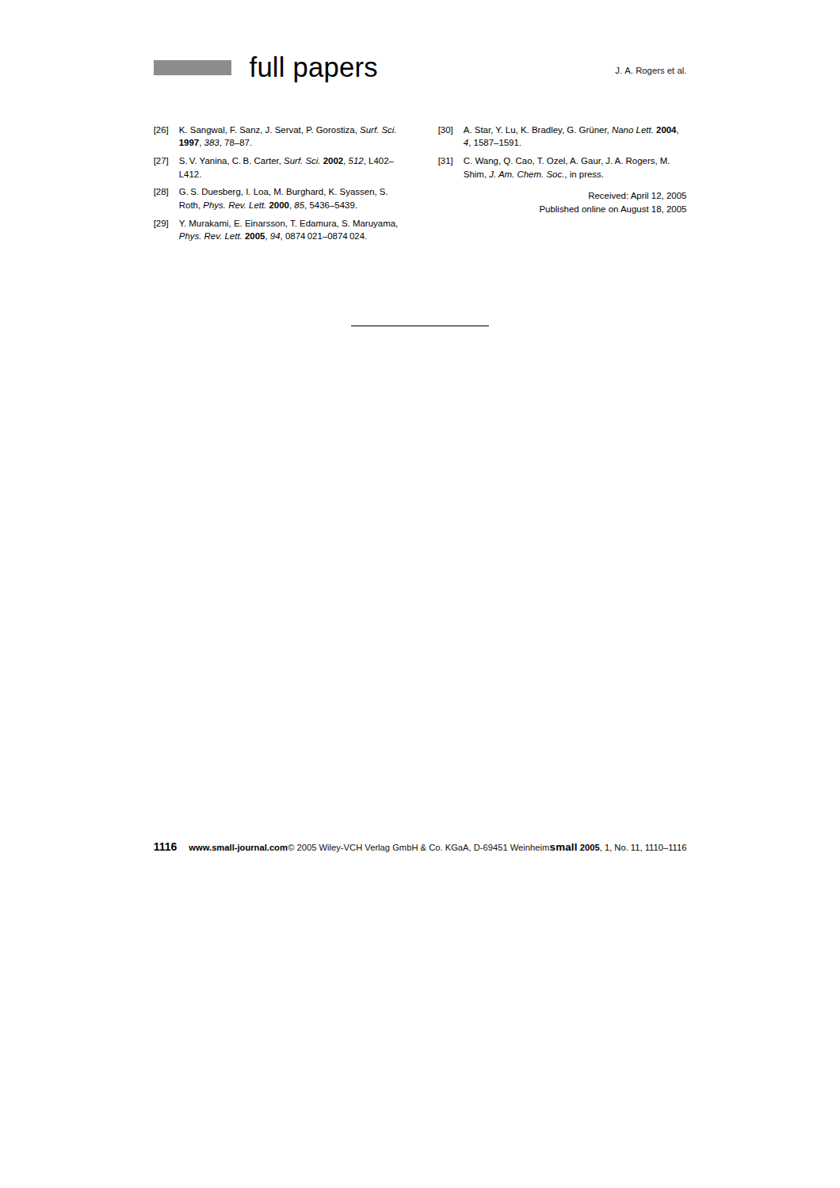full papers
J. A. Rogers et al.
[26] K. Sangwal, F. Sanz, J. Servat, P. Gorostiza, Surf. Sci. 1997, 383, 78–87.
[27] S. V. Yanina, C. B. Carter, Surf. Sci. 2002, 512, L402–L412.
[28] G. S. Duesberg, I. Loa, M. Burghard, K. Syassen, S. Roth, Phys. Rev. Lett. 2000, 85, 5436–5439.
[29] Y. Murakami, E. Einarsson, T. Edamura, S. Maruyama, Phys. Rev. Lett. 2005, 94, 0874 021–0874 024.
[30] A. Star, Y. Lu, K. Bradley, G. Grüner, Nano Lett. 2004, 4, 1587–1591.
[31] C. Wang, Q. Cao, T. Ozel, A. Gaur, J. A. Rogers, M. Shim, J. Am. Chem. Soc., in press.
Received: April 12, 2005
Published online on August 18, 2005
1116 www.small-journal.com
© 2005 Wiley-VCH Verlag GmbH & Co. KGaA, D-69451 Weinheim
small 2005, 1, No. 11, 1110–1116